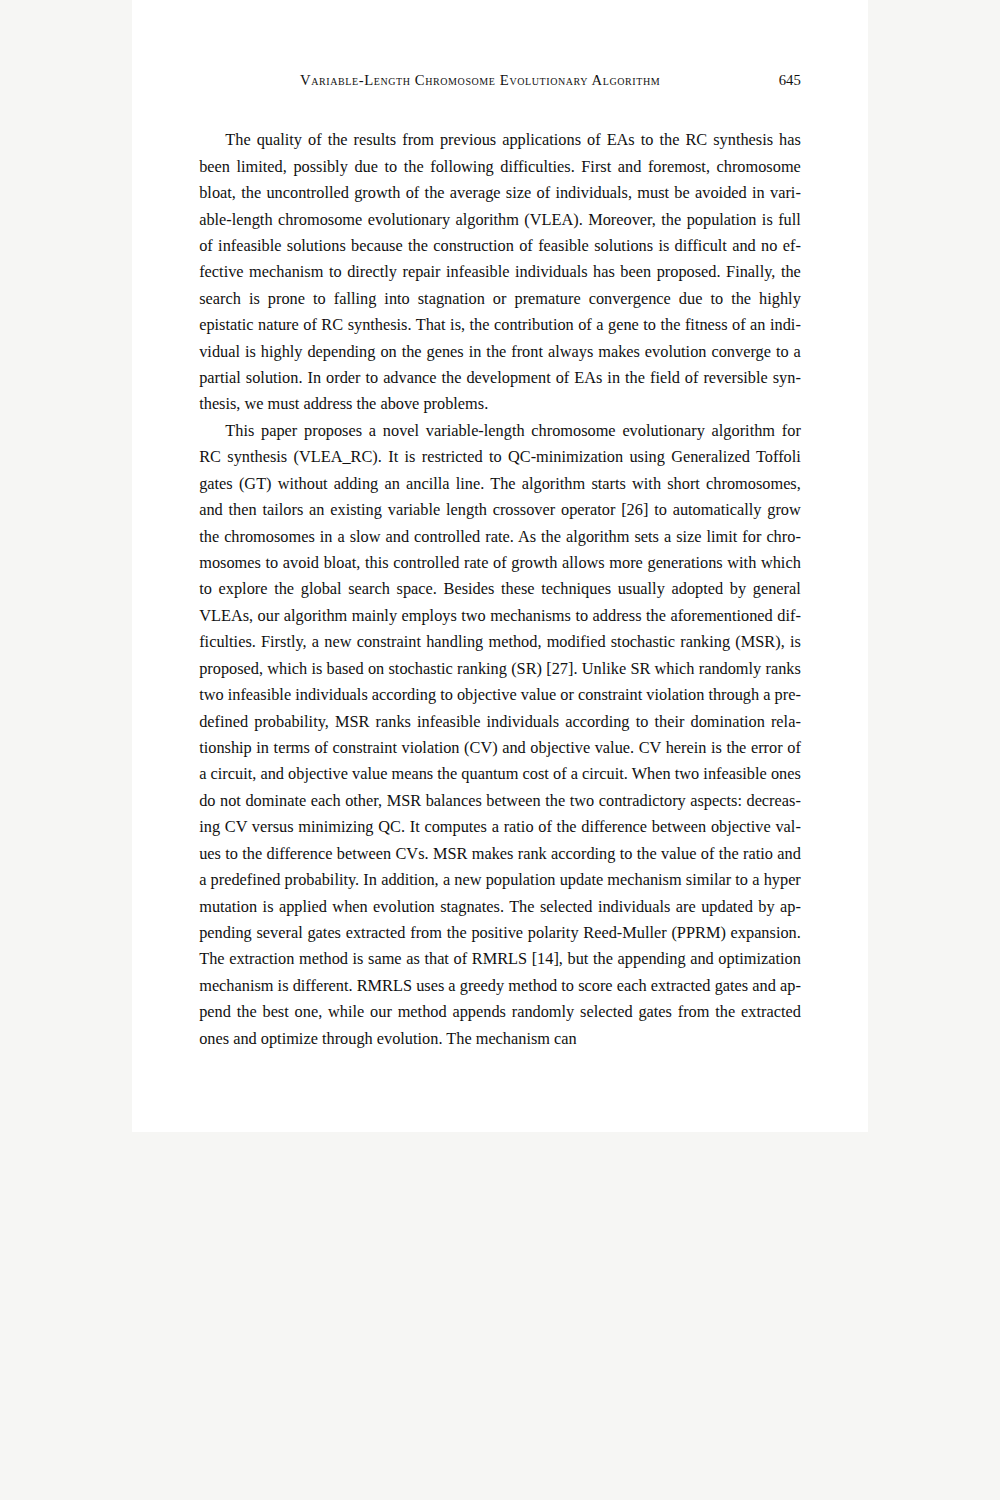Variable-Length Chromosome Evolutionary Algorithm 645
The quality of the results from previous applications of EAs to the RC synthesis has been limited, possibly due to the following difficulties. First and foremost, chromosome bloat, the uncontrolled growth of the average size of individuals, must be avoided in variable-length chromosome evolutionary algorithm (VLEA). Moreover, the population is full of infeasible solutions because the construction of feasible solutions is difficult and no effective mechanism to directly repair infeasible individuals has been proposed. Finally, the search is prone to falling into stagnation or premature convergence due to the highly epistatic nature of RC synthesis. That is, the contribution of a gene to the fitness of an individual is highly depending on the genes in the front always makes evolution converge to a partial solution. In order to advance the development of EAs in the field of reversible synthesis, we must address the above problems.
This paper proposes a novel variable-length chromosome evolutionary algorithm for RC synthesis (VLEA_RC). It is restricted to QC-minimization using Generalized Toffoli gates (GT) without adding an ancilla line. The algorithm starts with short chromosomes, and then tailors an existing variable length crossover operator [26] to automatically grow the chromosomes in a slow and controlled rate. As the algorithm sets a size limit for chromosomes to avoid bloat, this controlled rate of growth allows more generations with which to explore the global search space. Besides these techniques usually adopted by general VLEAs, our algorithm mainly employs two mechanisms to address the aforementioned difficulties. Firstly, a new constraint handling method, modified stochastic ranking (MSR), is proposed, which is based on stochastic ranking (SR) [27]. Unlike SR which randomly ranks two infeasible individuals according to objective value or constraint violation through a predefined probability, MSR ranks infeasible individuals according to their domination relationship in terms of constraint violation (CV) and objective value. CV herein is the error of a circuit, and objective value means the quantum cost of a circuit. When two infeasible ones do not dominate each other, MSR balances between the two contradictory aspects: decreasing CV versus minimizing QC. It computes a ratio of the difference between objective values to the difference between CVs. MSR makes rank according to the value of the ratio and a predefined probability. In addition, a new population update mechanism similar to a hyper mutation is applied when evolution stagnates. The selected individuals are updated by appending several gates extracted from the positive polarity Reed-Muller (PPRM) expansion. The extraction method is same as that of RMRLS [14], but the appending and optimization mechanism is different. RMRLS uses a greedy method to score each extracted gates and append the best one, while our method appends randomly selected gates from the extracted ones and optimize through evolution. The mechanism can